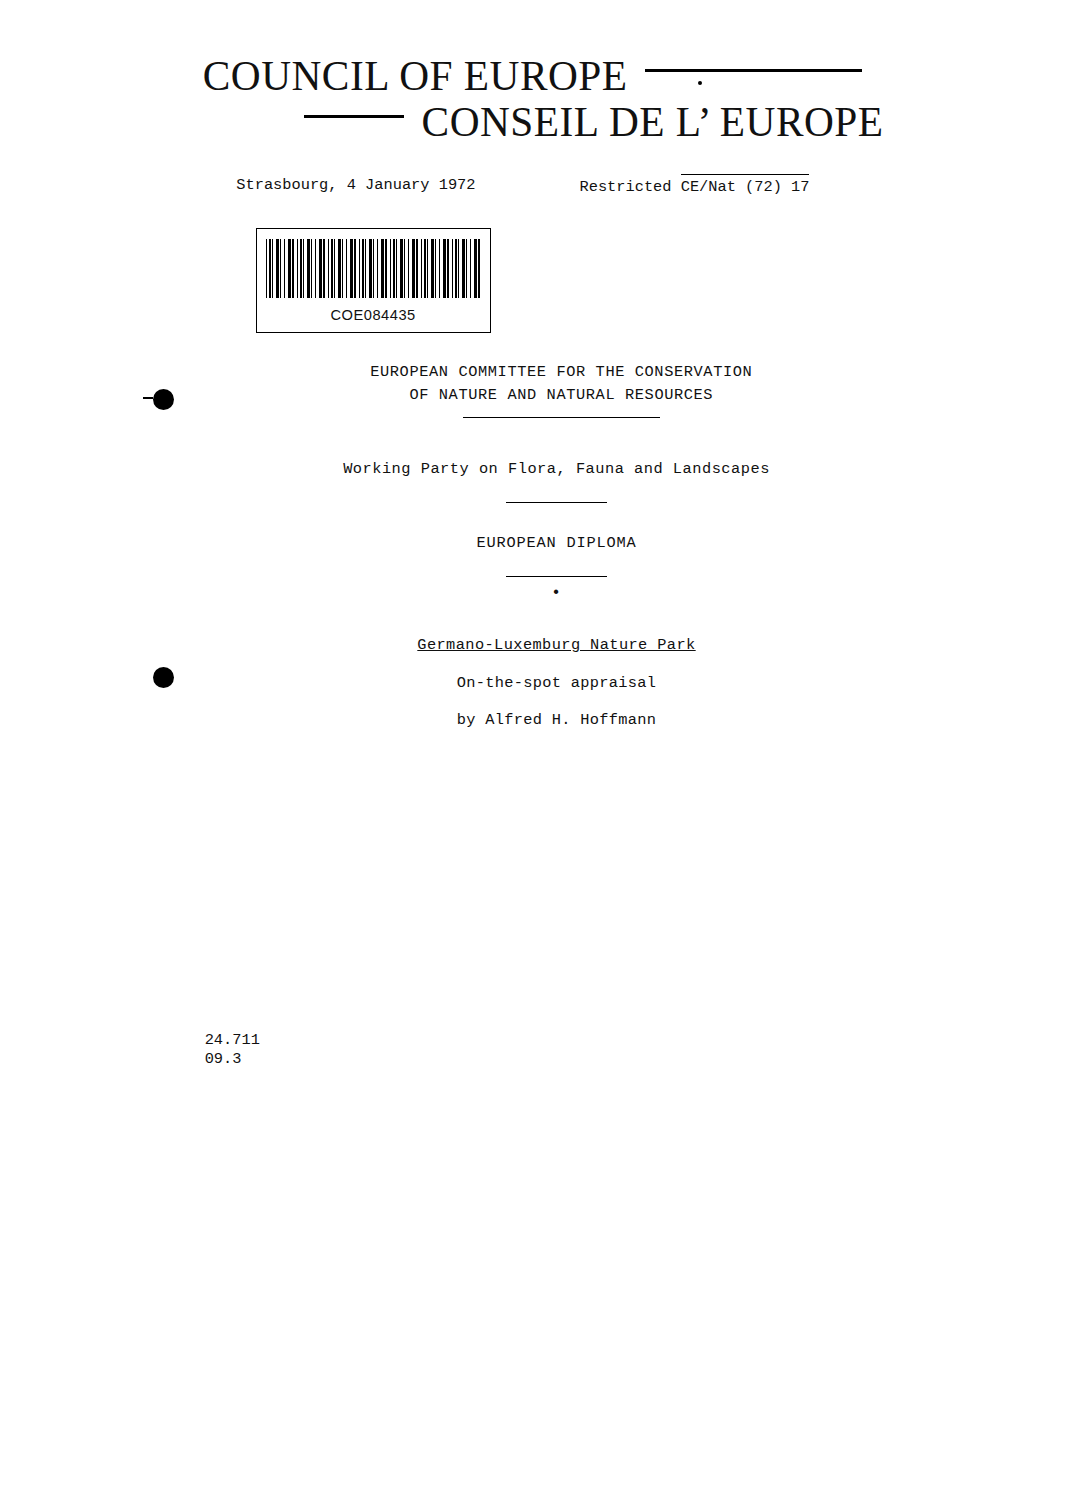COUNCIL OF EUROPE
CONSEIL DE L’ EUROPE
Strasbourg, 4 January 1972
Restricted
CE/Nat (72) 17
COE084435
EUROPEAN COMMITTEE FOR THE CONSERVATION
OF NATURE AND NATURAL RESOURCES
Working Party on Flora, Fauna and Landscapes
EUROPEAN DIPLOMA
•
Germano-Luxemburg Nature Park
On-the-spot appraisal
by Alfred H. Hoffmann
24.711
09.3